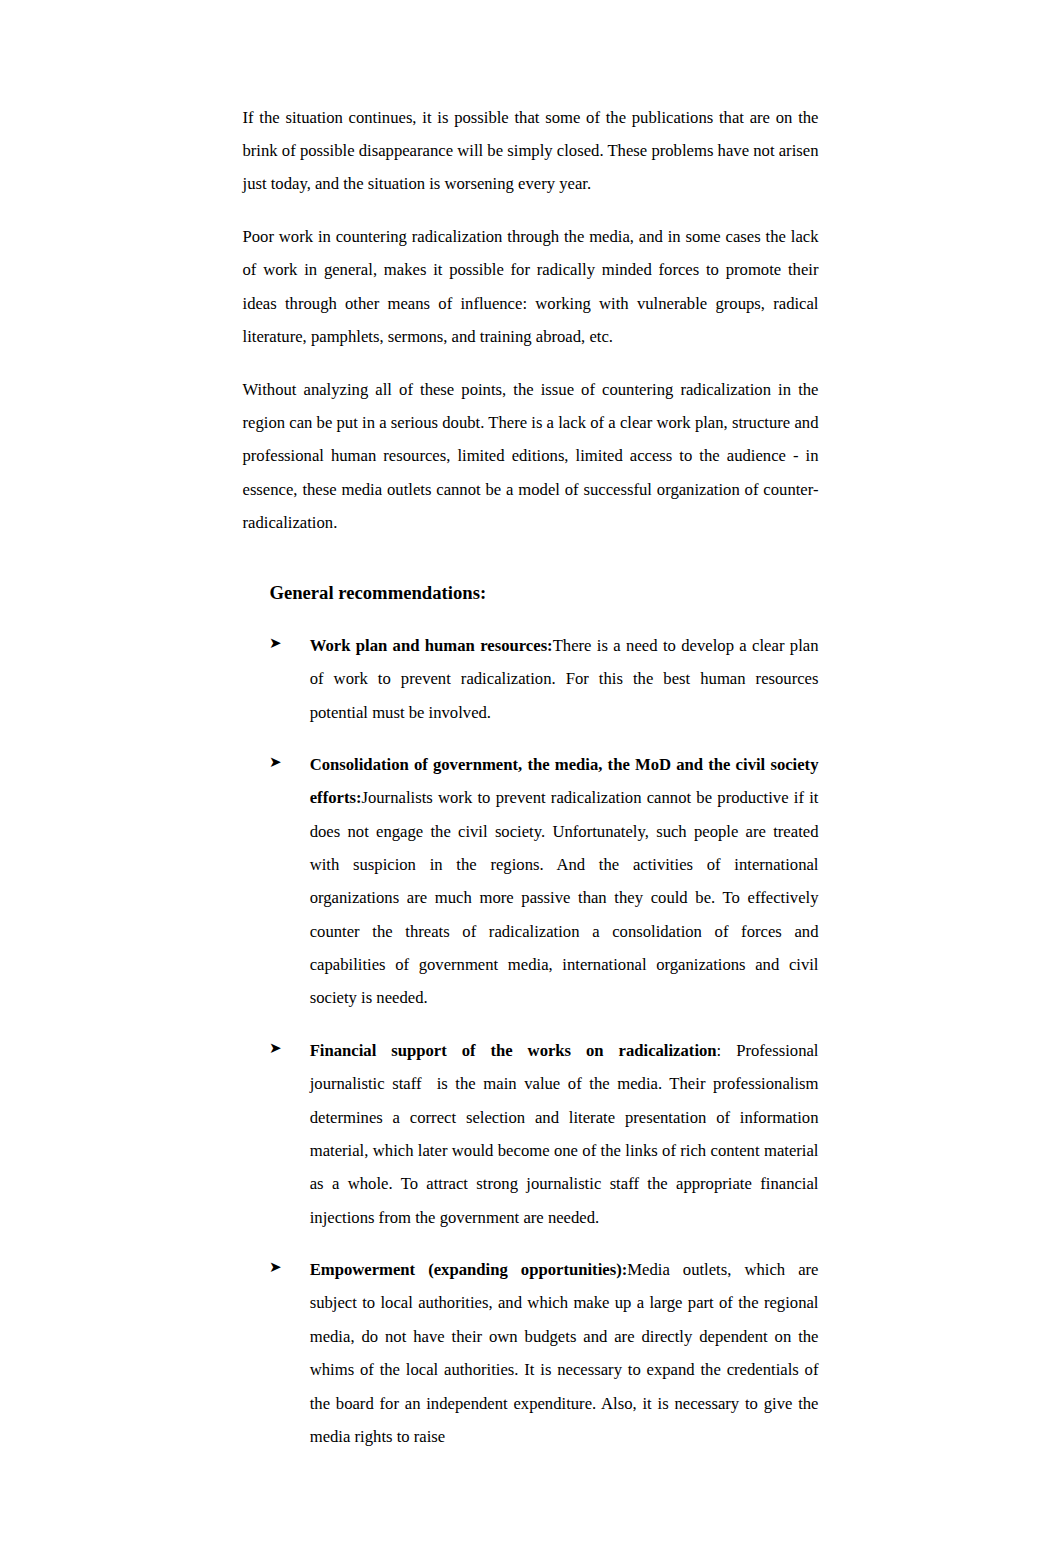If the situation continues, it is possible that some of the publications that are on the brink of possible disappearance will be simply closed. These problems have not arisen just today, and the situation is worsening every year.
Poor work in countering radicalization through the media, and in some cases the lack of work in general, makes it possible for radically minded forces to promote their ideas through other means of influence: working with vulnerable groups, radical literature, pamphlets, sermons, and training abroad, etc.
Without analyzing all of these points, the issue of countering radicalization in the region can be put in a serious doubt. There is a lack of a clear work plan, structure and professional human resources, limited editions, limited access to the audience - in essence, these media outlets cannot be a model of successful organization of counter-radicalization.
General recommendations:
Work plan and human resources: There is a need to develop a clear plan of work to prevent radicalization. For this the best human resources potential must be involved.
Consolidation of government, the media, the MoD and the civil society efforts: Journalists work to prevent radicalization cannot be productive if it does not engage the civil society. Unfortunately, such people are treated with suspicion in the regions. And the activities of international organizations are much more passive than they could be. To effectively counter the threats of radicalization a consolidation of forces and capabilities of government media, international organizations and civil society is needed.
Financial support of the works on radicalization: Professional journalistic staff is the main value of the media. Their professionalism determines a correct selection and literate presentation of information material, which later would become one of the links of rich content material as a whole. To attract strong journalistic staff the appropriate financial injections from the government are needed.
Empowerment (expanding opportunities): Media outlets, which are subject to local authorities, and which make up a large part of the regional media, do not have their own budgets and are directly dependent on the whims of the local authorities. It is necessary to expand the credentials of the board for an independent expenditure. Also, it is necessary to give the media rights to raise